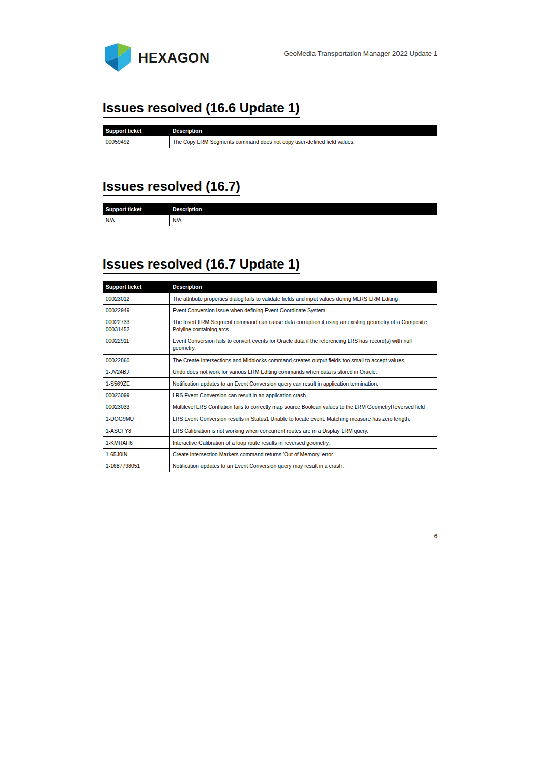HEXAGON
GeoMedia Transportation Manager 2022 Update 1
Issues resolved (16.6 Update 1)
| Support ticket | Description |
| --- | --- |
| 00059492 | The Copy LRM Segments command does not copy user-defined field values. |
Issues resolved (16.7)
| Support ticket | Description |
| --- | --- |
| N/A | N/A |
Issues resolved (16.7 Update 1)
| Support ticket | Description |
| --- | --- |
| 00023012 | The attribute properties dialog fails to validate fields and input values during MLRS LRM Editing. |
| 00022949 | Event Conversion issue when defining Event Coordinate System. |
| 00022733 00031452 | The Insert LRM Segment command can cause data corruption if using an existing geometry of a Composite Polyline containing arcs. |
| 00022911 | Event Conversion fails to convert events for Oracle data if the referencing LRS has record(s) with null geometry. |
| 00022860 | The Create Intersections and Midblocks command creates output fields too small to accept values, |
| 1-JV24BJ | Undo does not work for various LRM Editing commands when data is stored in Oracle. |
| 1-S569ZE | Notification updates to an Event Conversion query can result in application termination. |
| 00023099 | LRS Event Conversion can result in an application crash. |
| 00023033 | Multilevel LRS Conflation fails to correctly map source Boolean values to the LRM GeometryReversed field |
| 1-DOG9MU | LRS Event Conversion results in Status1 Unable to locate event. Matching measure has zero length. |
| 1-ASCFY8 | LRS Calibration is not working when concurrent routes are in a Display LRM query. |
| 1-KMRAH6 | Interactive Calibration of a loop route results in reversed geometry. |
| 1-65J0IN | Create Intersection Markers command returns 'Out of Memory' error. |
| 1-1687798051 | Notification updates to an Event Conversion query may result in a crash. |
6